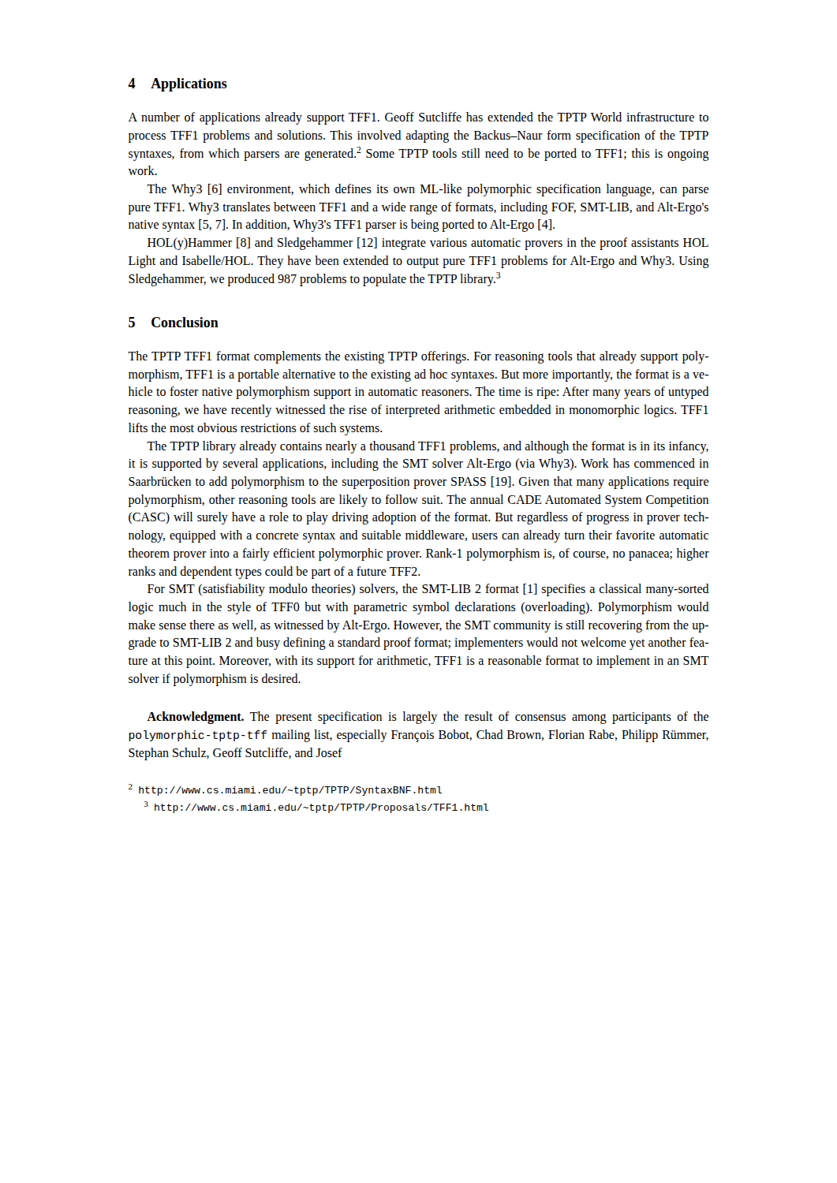4 Applications
A number of applications already support TFF1. Geoff Sutcliffe has extended the TPTP World infrastructure to process TFF1 problems and solutions. This involved adapting the Backus–Naur form specification of the TPTP syntaxes, from which parsers are generated.2 Some TPTP tools still need to be ported to TFF1; this is ongoing work.
The Why3 [6] environment, which defines its own ML-like polymorphic specification language, can parse pure TFF1. Why3 translates between TFF1 and a wide range of formats, including FOF, SMT-LIB, and Alt-Ergo's native syntax [5, 7]. In addition, Why3's TFF1 parser is being ported to Alt-Ergo [4].
HOL(y)Hammer [8] and Sledgehammer [12] integrate various automatic provers in the proof assistants HOL Light and Isabelle/HOL. They have been extended to output pure TFF1 problems for Alt-Ergo and Why3. Using Sledgehammer, we produced 987 problems to populate the TPTP library.3
5 Conclusion
The TPTP TFF1 format complements the existing TPTP offerings. For reasoning tools that already support polymorphism, TFF1 is a portable alternative to the existing ad hoc syntaxes. But more importantly, the format is a vehicle to foster native polymorphism support in automatic reasoners. The time is ripe: After many years of untyped reasoning, we have recently witnessed the rise of interpreted arithmetic embedded in monomorphic logics. TFF1 lifts the most obvious restrictions of such systems.
The TPTP library already contains nearly a thousand TFF1 problems, and although the format is in its infancy, it is supported by several applications, including the SMT solver Alt-Ergo (via Why3). Work has commenced in Saarbrücken to add polymorphism to the superposition prover SPASS [19]. Given that many applications require polymorphism, other reasoning tools are likely to follow suit. The annual CADE Automated System Competition (CASC) will surely have a role to play driving adoption of the format. But regardless of progress in prover technology, equipped with a concrete syntax and suitable middleware, users can already turn their favorite automatic theorem prover into a fairly efficient polymorphic prover. Rank-1 polymorphism is, of course, no panacea; higher ranks and dependent types could be part of a future TFF2.
For SMT (satisfiability modulo theories) solvers, the SMT-LIB 2 format [1] specifies a classical many-sorted logic much in the style of TFF0 but with parametric symbol declarations (overloading). Polymorphism would make sense there as well, as witnessed by Alt-Ergo. However, the SMT community is still recovering from the upgrade to SMT-LIB 2 and busy defining a standard proof format; implementers would not welcome yet another feature at this point. Moreover, with its support for arithmetic, TFF1 is a reasonable format to implement in an SMT solver if polymorphism is desired.
Acknowledgment. The present specification is largely the result of consensus among participants of the polymorphic-tptp-tff mailing list, especially François Bobot, Chad Brown, Florian Rabe, Philipp Rümmer, Stephan Schulz, Geoff Sutcliffe, and Josef
2 http://www.cs.miami.edu/~tptp/TPTP/SyntaxBNF.html
3 http://www.cs.miami.edu/~tptp/TPTP/Proposals/TFF1.html